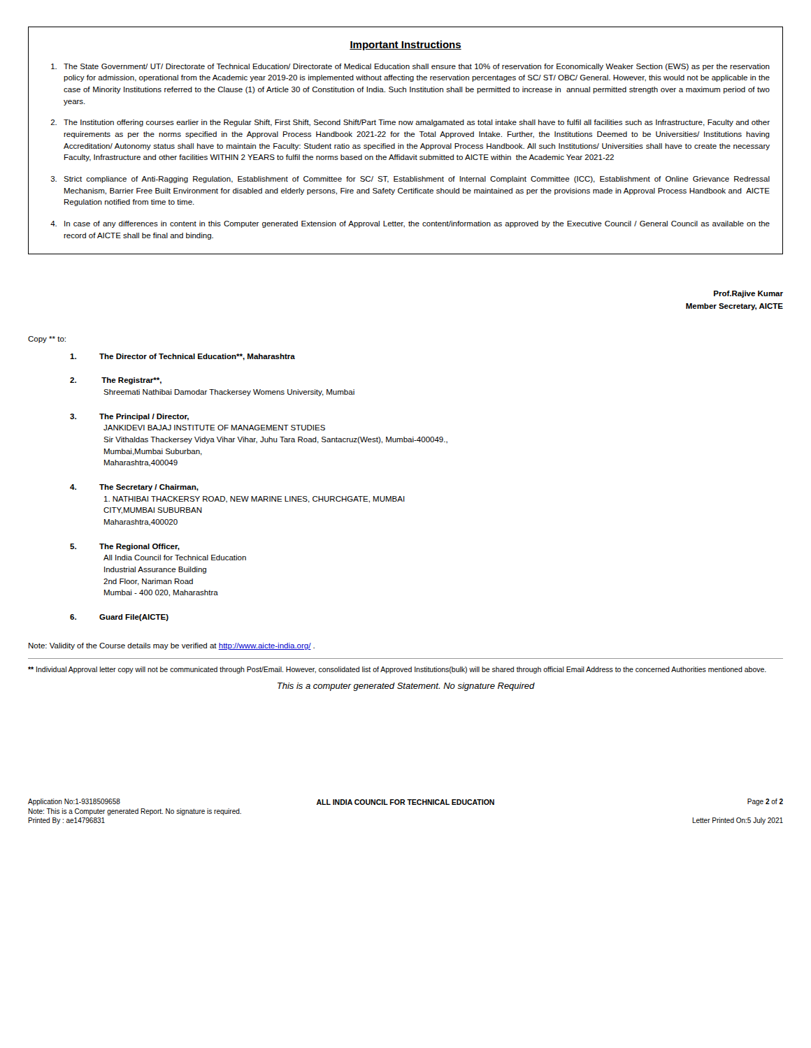Important Instructions
The State Government/ UT/ Directorate of Technical Education/ Directorate of Medical Education shall ensure that 10% of reservation for Economically Weaker Section (EWS) as per the reservation policy for admission, operational from the Academic year 2019-20 is implemented without affecting the reservation percentages of SC/ ST/ OBC/ General. However, this would not be applicable in the case of Minority Institutions referred to the Clause (1) of Article 30 of Constitution of India. Such Institution shall be permitted to increase in annual permitted strength over a maximum period of two years.
The Institution offering courses earlier in the Regular Shift, First Shift, Second Shift/Part Time now amalgamated as total intake shall have to fulfil all facilities such as Infrastructure, Faculty and other requirements as per the norms specified in the Approval Process Handbook 2021-22 for the Total Approved Intake. Further, the Institutions Deemed to be Universities/ Institutions having Accreditation/ Autonomy status shall have to maintain the Faculty: Student ratio as specified in the Approval Process Handbook. All such Institutions/ Universities shall have to create the necessary Faculty, Infrastructure and other facilities WITHIN 2 YEARS to fulfil the norms based on the Affidavit submitted to AICTE within the Academic Year 2021-22
Strict compliance of Anti-Ragging Regulation, Establishment of Committee for SC/ ST, Establishment of Internal Complaint Committee (ICC), Establishment of Online Grievance Redressal Mechanism, Barrier Free Built Environment for disabled and elderly persons, Fire and Safety Certificate should be maintained as per the provisions made in Approval Process Handbook and AICTE Regulation notified from time to time.
In case of any differences in content in this Computer generated Extension of Approval Letter, the content/information as approved by the Executive Council / General Council as available on the record of AICTE shall be final and binding.
Prof.Rajive Kumar
Member Secretary, AICTE
Copy ** to:
| 1. | The Director of Technical Education**, Maharashtra |
| 2. | The Registrar**, Shreemati Nathibai Damodar Thackersey Womens University, Mumbai |
| 3. | The Principal / Director, JANKIDEVI BAJAJ INSTITUTE OF MANAGEMENT STUDIES Sir Vithaldas Thackersey Vidya Vihar Vihar, Juhu Tara Road, Santacruz(West), Mumbai-400049., Mumbai,Mumbai Suburban, Maharashtra,400049 |
| 4. | The Secretary / Chairman, 1. NATHIBAI THACKERSY ROAD, NEW MARINE LINES, CHURCHGATE, MUMBAI CITY,MUMBAI SUBURBAN Maharashtra,400020 |
| 5. | The Regional Officer, All India Council for Technical Education Industrial Assurance Building 2nd Floor, Nariman Road Mumbai - 400 020, Maharashtra |
| 6. | Guard File(AICTE) |
Note: Validity of the Course details may be verified at http://www.aicte-india.org/ .
** Individual Approval letter copy will not be communicated through Post/Email. However, consolidated list of Approved Institutions(bulk) will be shared through official Email Address to the concerned Authorities mentioned above.
This is a computer generated Statement. No signature Required
| Application No:1-9318509658 Note: This is a Computer generated Report. No signature is required. Printed By : ae14796831 | ALL INDIA COUNCIL FOR TECHNICAL EDUCATION | Page 2 of 2 Letter Printed On:5 July 2021 |